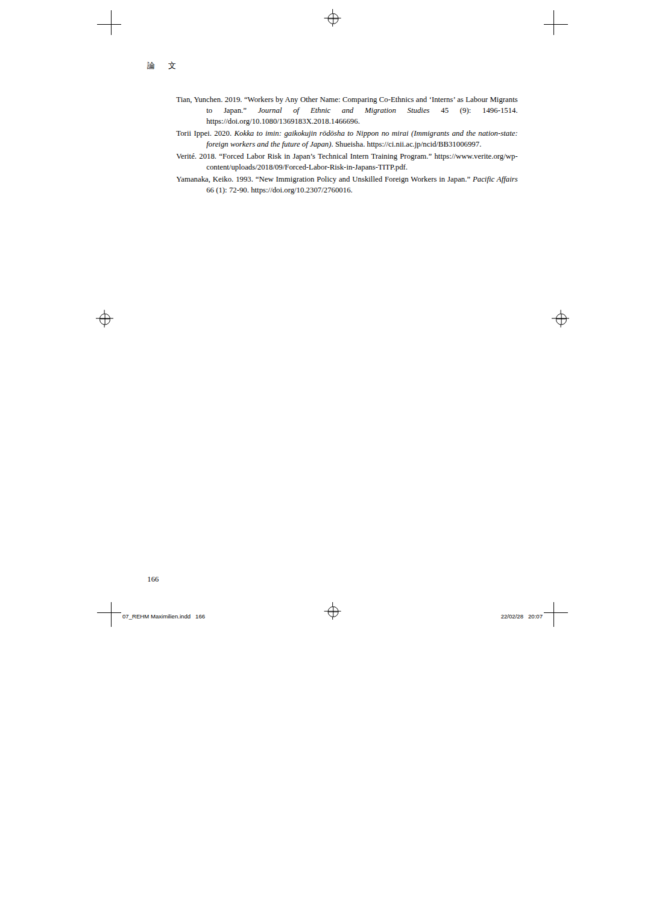論　文
Tian, Yunchen. 2019. “Workers by Any Other Name: Comparing Co-Ethnics and ‘Interns’ as Labour Migrants to Japan.” Journal of Ethnic and Migration Studies 45 (9): 1496-1514. https://doi.org/10.1080/1369183X.2018.1466696.
Torii Ippei. 2020. Kokka to imin: gaikokujin rōdōsha to Nippon no mirai (Immigrants and the nation-state: foreign workers and the future of Japan). Shueisha. https://ci.nii.ac.jp/ncid/BB31006997.
Verité. 2018. “Forced Labor Risk in Japan’s Technical Intern Training Program.” https://www.verite.org/wp-content/uploads/2018/09/Forced-Labor-Risk-in-Japans-TITP.pdf.
Yamanaka, Keiko. 1993. “New Immigration Policy and Unskilled Foreign Workers in Japan.” Pacific Affairs 66 (1): 72-90. https://doi.org/10.2307/2760016.
166
07_REHM Maximilien.indd 166 22/02/28 20:07